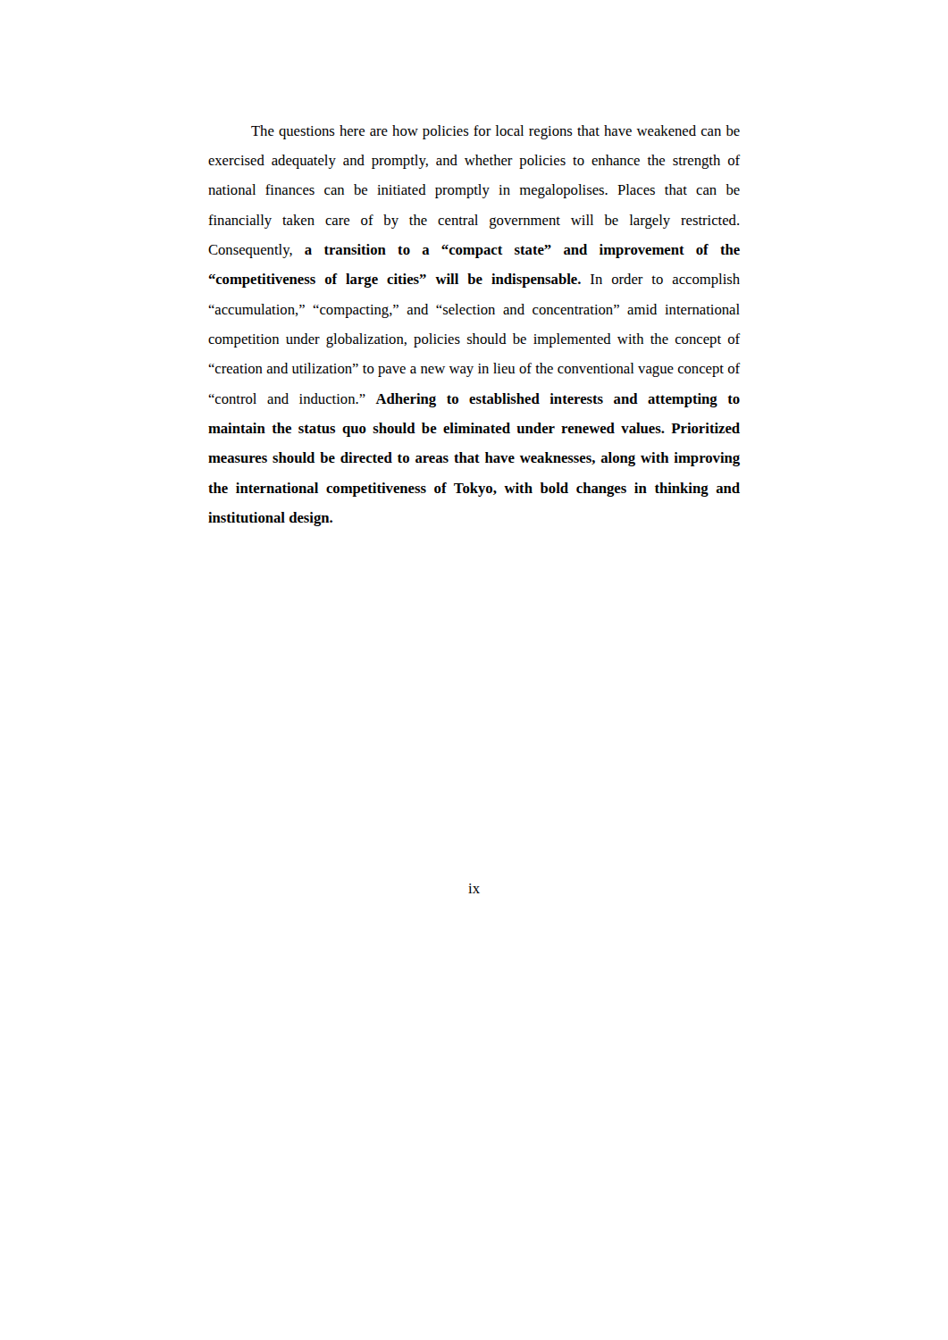The questions here are how policies for local regions that have weakened can be exercised adequately and promptly, and whether policies to enhance the strength of national finances can be initiated promptly in megalopolises. Places that can be financially taken care of by the central government will be largely restricted. Consequently, a transition to a “compact state” and improvement of the “competitiveness of large cities” will be indispensable. In order to accomplish “accumulation,” “compacting,” and “selection and concentration” amid international competition under globalization, policies should be implemented with the concept of “creation and utilization” to pave a new way in lieu of the conventional vague concept of “control and induction.” Adhering to established interests and attempting to maintain the status quo should be eliminated under renewed values. Prioritized measures should be directed to areas that have weaknesses, along with improving the international competitiveness of Tokyo, with bold changes in thinking and institutional design.
ix